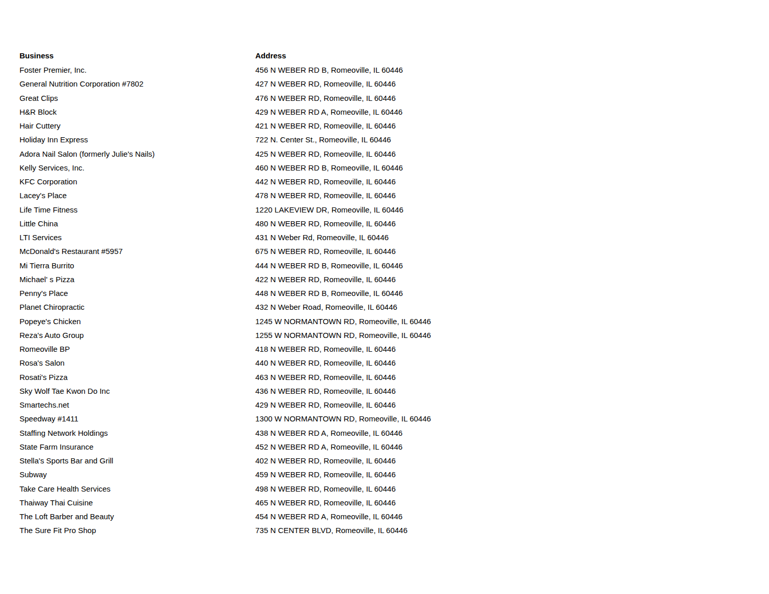| Business | Address |
| --- | --- |
| Foster Premier, Inc. | 456 N WEBER RD B, Romeoville, IL 60446 |
| General Nutrition Corporation #7802 | 427 N WEBER RD, Romeoville, IL 60446 |
| Great Clips | 476 N WEBER RD, Romeoville, IL 60446 |
| H&R Block | 429 N WEBER RD A, Romeoville, IL 60446 |
| Hair Cuttery | 421 N WEBER RD, Romeoville, IL 60446 |
| Holiday Inn Express | 722 N. Center St., Romeoville, IL 60446 |
| Adora Nail Salon (formerly Julie's Nails) | 425 N WEBER RD, Romeoville, IL 60446 |
| Kelly Services, Inc. | 460 N WEBER RD B, Romeoville, IL 60446 |
| KFC Corporation | 442 N WEBER RD, Romeoville, IL 60446 |
| Lacey's Place | 478 N WEBER RD, Romeoville, IL 60446 |
| Life Time Fitness | 1220 LAKEVIEW DR, Romeoville, IL 60446 |
| Little China | 480 N WEBER RD, Romeoville, IL 60446 |
| LTI Services | 431 N Weber Rd, Romeoville, IL 60446 |
| McDonald's Restaurant #5957 | 675 N WEBER RD, Romeoville, IL 60446 |
| Mi Tierra Burrito | 444 N WEBER RD B, Romeoville, IL 60446 |
| Michael' s Pizza | 422 N WEBER RD, Romeoville, IL 60446 |
| Penny's Place | 448 N WEBER RD B, Romeoville, IL 60446 |
| Planet Chiropractic | 432 N Weber Road, Romeoville, IL 60446 |
| Popeye's Chicken | 1245 W NORMANTOWN RD, Romeoville, IL 60446 |
| Reza's Auto Group | 1255 W NORMANTOWN RD, Romeoville, IL 60446 |
| Romeoville BP | 418 N WEBER RD, Romeoville, IL 60446 |
| Rosa's Salon | 440 N WEBER RD, Romeoville, IL 60446 |
| Rosati's Pizza | 463 N WEBER RD, Romeoville, IL 60446 |
| Sky Wolf Tae Kwon Do Inc | 436 N WEBER RD, Romeoville, IL 60446 |
| Smartechs.net | 429 N WEBER RD, Romeoville, IL 60446 |
| Speedway #1411 | 1300 W NORMANTOWN RD, Romeoville, IL 60446 |
| Staffing Network Holdings | 438 N WEBER RD A, Romeoville, IL 60446 |
| State Farm Insurance | 452 N WEBER RD A, Romeoville, IL 60446 |
| Stella's Sports Bar and Grill | 402 N WEBER RD, Romeoville, IL 60446 |
| Subway | 459 N WEBER RD, Romeoville, IL 60446 |
| Take Care Health Services | 498 N WEBER RD, Romeoville, IL 60446 |
| Thaiway Thai Cuisine | 465 N WEBER RD, Romeoville, IL 60446 |
| The Loft Barber and Beauty | 454 N WEBER RD A, Romeoville, IL 60446 |
| The Sure Fit Pro Shop | 735 N CENTER BLVD, Romeoville, IL 60446 |